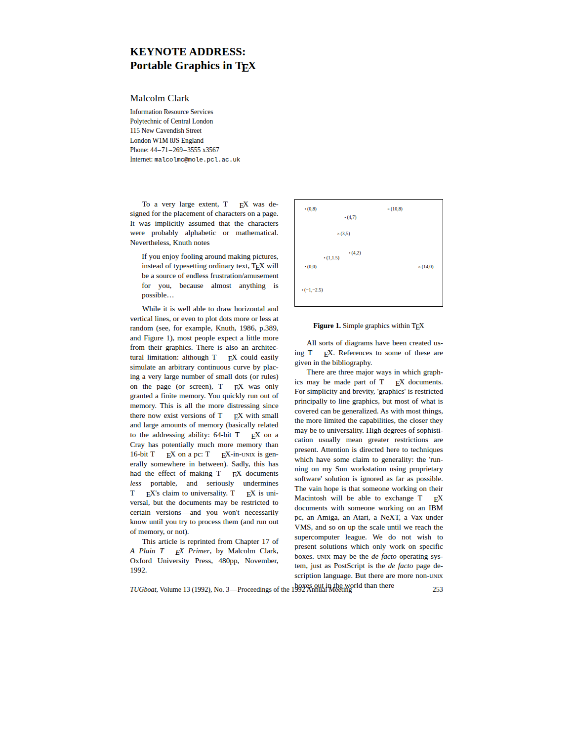KEYNOTE ADDRESS: Portable Graphics in TEX
Malcolm Clark
Information Resource Services
Polytechnic of Central London
115 New Cavendish Street
London W1M 8JS England
Phone: 44 – 71 – 269 – 3555 x3567
Internet: malcolmc@mole.pcl.ac.uk
To a very large extent, TEX was designed for the placement of characters on a page. It was implicitly assumed that the characters were probably alphabetic or mathematical. Nevertheless, Knuth notes
If you enjoy fooling around making pictures, instead of typesetting ordinary text, TEX will be a source of endless frustration/amusement for you, because almost anything is possible…
While it is well able to draw horizontal and vertical lines, or even to plot dots more or less at random (see, for example, Knuth, 1986, p.389, and Figure 1), most people expect a little more from their graphics. There is also an architectural limitation: although TEX could easily simulate an arbitrary continuous curve by placing a very large number of small dots (or rules) on the page (or screen), TEX was only granted a finite memory. You quickly run out of memory. This is all the more distressing since there now exist versions of TEX with small and large amounts of memory (basically related to the addressing ability: 64-bit TEX on a Cray has potentially much more memory than 16-bit TEX on a pc: TEX-in-unix is generally somewhere in between). Sadly, this has had the effect of making TEX documents less portable, and seriously undermines TEX's claim to universality. TEX is universal, but the documents may be restricted to certain versions — and you won't necessarily know until you try to process them (and run out of memory, or not).
This article is reprinted from Chapter 17 of A Plain TEX Primer, by Malcolm Clark, Oxford University Press, 480pp, November, 1992.
• (0,8)
× (10,8)
• (4,7)
× (3,5)
• (1,1.5)
• (4,2)
• (0,0)
× (14,0)
• (−1,−2.5)
Figure 1. Simple graphics within TEX
All sorts of diagrams have been created using TEX. References to some of these are given in the bibliography.
There are three major ways in which graphics may be made part of TEX documents. For simplicity and brevity, 'graphics' is restricted principally to line graphics, but most of what is covered can be generalized. As with most things, the more limited the capabilities, the closer they may be to universality. High degrees of sophistication usually mean greater restrictions are present. Attention is directed here to techniques which have some claim to generality: the 'running on my Sun workstation using proprietary software' solution is ignored as far as possible. The vain hope is that someone working on their Macintosh will be able to exchange TEX documents with someone working on an IBM pc, an Amiga, an Atari, a NeXT, a Vax under VMS, and so on up the scale until we reach the supercomputer league. We do not wish to present solutions which only work on specific boxes. unix may be the de facto operating system, just as PostScript is the de facto page description language. But there are more non-unix boxes out in the world than there
TUGboat, Volume 13 (1992), No. 3 — Proceedings of the 1992 Annual Meeting
253